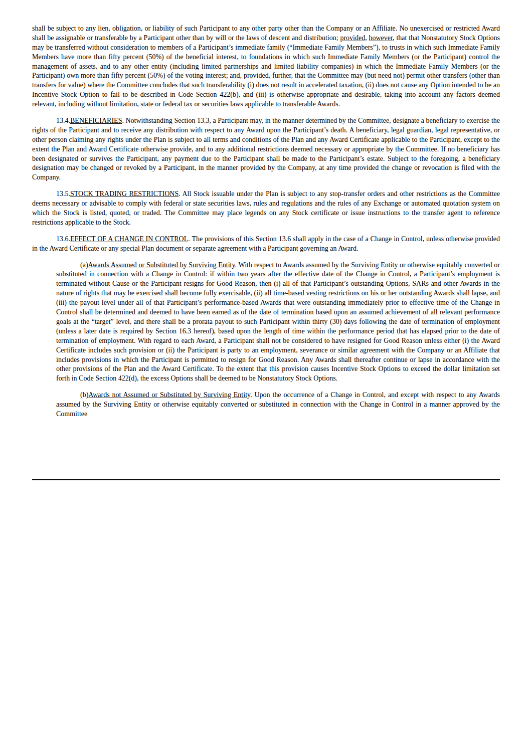shall be subject to any lien, obligation, or liability of such Participant to any other party other than the Company or an Affiliate. No unexercised or restricted Award shall be assignable or transferable by a Participant other than by will or the laws of descent and distribution; provided, however, that that Nonstatutory Stock Options may be transferred without consideration to members of a Participant’s immediate family (“Immediate Family Members”), to trusts in which such Immediate Family Members have more than fifty percent (50%) of the beneficial interest, to foundations in which such Immediate Family Members (or the Participant) control the management of assets, and to any other entity (including limited partnerships and limited liability companies) in which the Immediate Family Members (or the Participant) own more than fifty percent (50%) of the voting interest; and, provided, further, that the Committee may (but need not) permit other transfers (other than transfers for value) where the Committee concludes that such transferability (i) does not result in accelerated taxation, (ii) does not cause any Option intended to be an Incentive Stock Option to fail to be described in Code Section 422(b), and (iii) is otherwise appropriate and desirable, taking into account any factors deemed relevant, including without limitation, state or federal tax or securities laws applicable to transferable Awards.
13.4.BENEFICIARIES. Notwithstanding Section 13.3, a Participant may, in the manner determined by the Committee, designate a beneficiary to exercise the rights of the Participant and to receive any distribution with respect to any Award upon the Participant’s death. A beneficiary, legal guardian, legal representative, or other person claiming any rights under the Plan is subject to all terms and conditions of the Plan and any Award Certificate applicable to the Participant, except to the extent the Plan and Award Certificate otherwise provide, and to any additional restrictions deemed necessary or appropriate by the Committee. If no beneficiary has been designated or survives the Participant, any payment due to the Participant shall be made to the Participant’s estate. Subject to the foregoing, a beneficiary designation may be changed or revoked by a Participant, in the manner provided by the Company, at any time provided the change or revocation is filed with the Company.
13.5.STOCK TRADING RESTRICTIONS. All Stock issuable under the Plan is subject to any stop-transfer orders and other restrictions as the Committee deems necessary or advisable to comply with federal or state securities laws, rules and regulations and the rules of any Exchange or automated quotation system on which the Stock is listed, quoted, or traded. The Committee may place legends on any Stock certificate or issue instructions to the transfer agent to reference restrictions applicable to the Stock.
13.6.EFFECT OF A CHANGE IN CONTROL. The provisions of this Section 13.6 shall apply in the case of a Change in Control, unless otherwise provided in the Award Certificate or any special Plan document or separate agreement with a Participant governing an Award.
(a)Awards Assumed or Substituted by Surviving Entity. With respect to Awards assumed by the Surviving Entity or otherwise equitably converted or substituted in connection with a Change in Control: if within two years after the effective date of the Change in Control, a Participant’s employment is terminated without Cause or the Participant resigns for Good Reason, then (i) all of that Participant’s outstanding Options, SARs and other Awards in the nature of rights that may be exercised shall become fully exercisable, (ii) all time-based vesting restrictions on his or her outstanding Awards shall lapse, and (iii) the payout level under all of that Participant’s performance-based Awards that were outstanding immediately prior to effective time of the Change in Control shall be determined and deemed to have been earned as of the date of termination based upon an assumed achievement of all relevant performance goals at the “target” level, and there shall be a prorata payout to such Participant within thirty (30) days following the date of termination of employment (unless a later date is required by Section 16.3 hereof), based upon the length of time within the performance period that has elapsed prior to the date of termination of employment. With regard to each Award, a Participant shall not be considered to have resigned for Good Reason unless either (i) the Award Certificate includes such provision or (ii) the Participant is party to an employment, severance or similar agreement with the Company or an Affiliate that includes provisions in which the Participant is permitted to resign for Good Reason. Any Awards shall thereafter continue or lapse in accordance with the other provisions of the Plan and the Award Certificate. To the extent that this provision causes Incentive Stock Options to exceed the dollar limitation set forth in Code Section 422(d), the excess Options shall be deemed to be Nonstatutory Stock Options.
(b)Awards not Assumed or Substituted by Surviving Entity. Upon the occurrence of a Change in Control, and except with respect to any Awards assumed by the Surviving Entity or otherwise equitably converted or substituted in connection with the Change in Control in a manner approved by the Committee